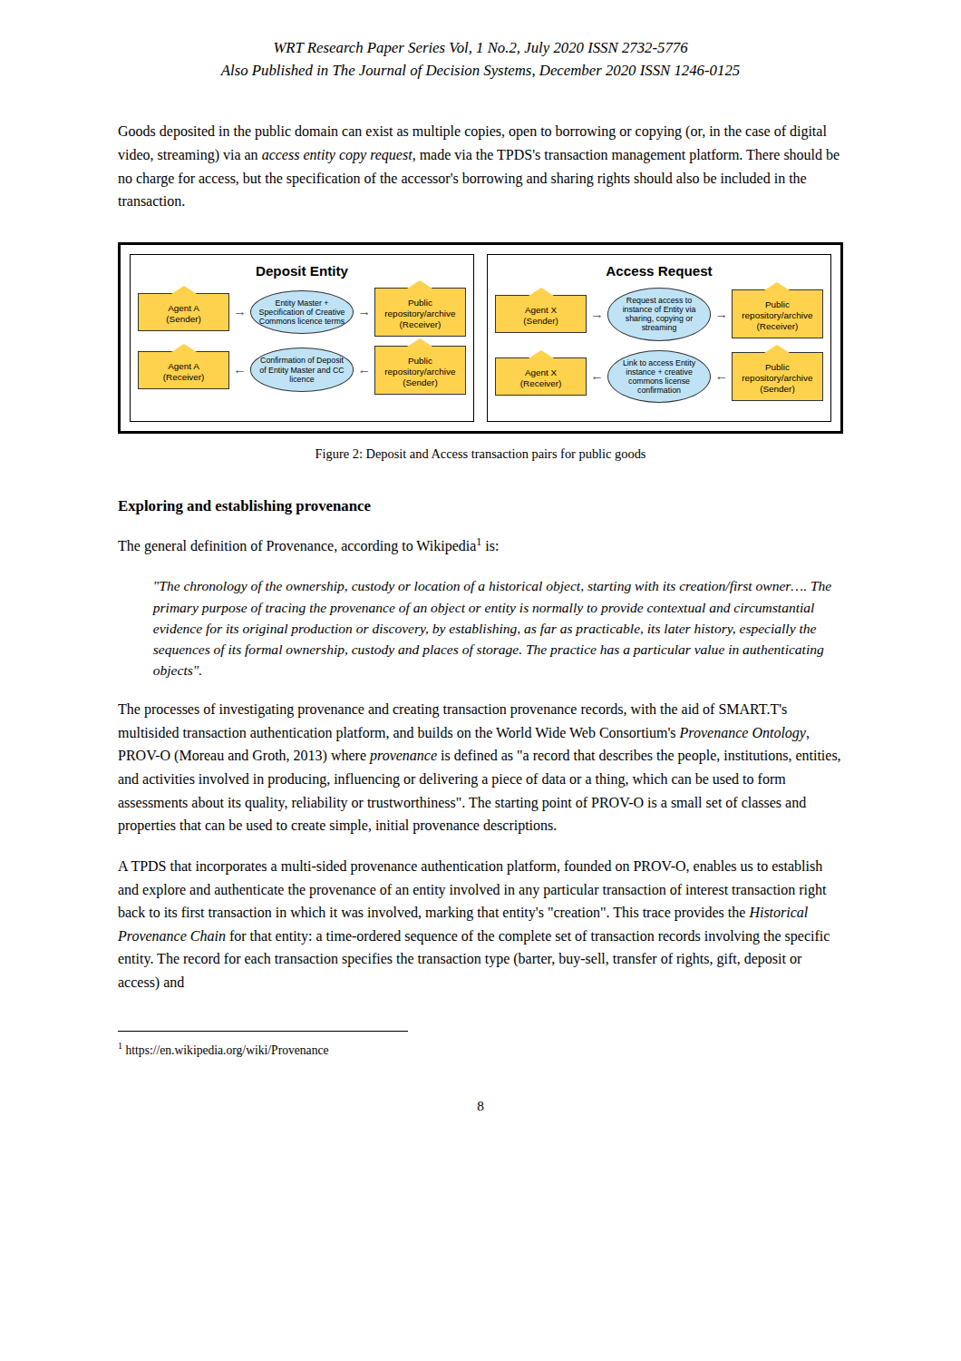WRT Research Paper Series Vol, 1 No.2, July 2020 ISSN 2732-5776
Also Published in The Journal of Decision Systems, December 2020 ISSN 1246-0125
Goods deposited in the public domain can exist as multiple copies, open to borrowing or copying (or, in the case of digital video, streaming) via an access entity copy request, made via the TPDS's transaction management platform. There should be no charge for access, but the specification of the accessor's borrowing and sharing rights should also be included in the transaction.
Deposit Entity
Agent A
(Sender)
→
Entity Master + Specification of Creative Commons licence terms
→
Public repository/archive
(Receiver)
Agent A
(Receiver)
←
Confirmation of Deposit of Entity Master and CC licence
←
Public repository/archive
(Sender)
Access Request
Agent X
(Sender)
→
Request access to instance of Entity via sharing, copying or streaming
→
Public repository/archive
(Receiver)
Agent X
(Receiver)
←
Link to access Entity instance + creative commons license confirmation
←
Public repository/archive
(Sender)
Figure 2: Deposit and Access transaction pairs for public goods
Exploring and establishing provenance
The general definition of Provenance, according to Wikipedia1 is:
"The chronology of the ownership, custody or location of a historical object, starting with its creation/first owner…. The primary purpose of tracing the provenance of an object or entity is normally to provide contextual and circumstantial evidence for its original production or discovery, by establishing, as far as practicable, its later history, especially the sequences of its formal ownership, custody and places of storage. The practice has a particular value in authenticating objects".
The processes of investigating provenance and creating transaction provenance records, with the aid of SMART.T's multisided transaction authentication platform, and builds on the World Wide Web Consortium's Provenance Ontology, PROV-O (Moreau and Groth, 2013) where provenance is defined as "a record that describes the people, institutions, entities, and activities involved in producing, influencing or delivering a piece of data or a thing, which can be used to form assessments about its quality, reliability or trustworthiness". The starting point of PROV-O is a small set of classes and properties that can be used to create simple, initial provenance descriptions.
A TPDS that incorporates a multi-sided provenance authentication platform, founded on PROV-O, enables us to establish and explore and authenticate the provenance of an entity involved in any particular transaction of interest transaction right back to its first transaction in which it was involved, marking that entity's "creation". This trace provides the Historical Provenance Chain for that entity: a time-ordered sequence of the complete set of transaction records involving the specific entity. The record for each transaction specifies the transaction type (barter, buy-sell, transfer of rights, gift, deposit or access) and
1 https://en.wikipedia.org/wiki/Provenance
8